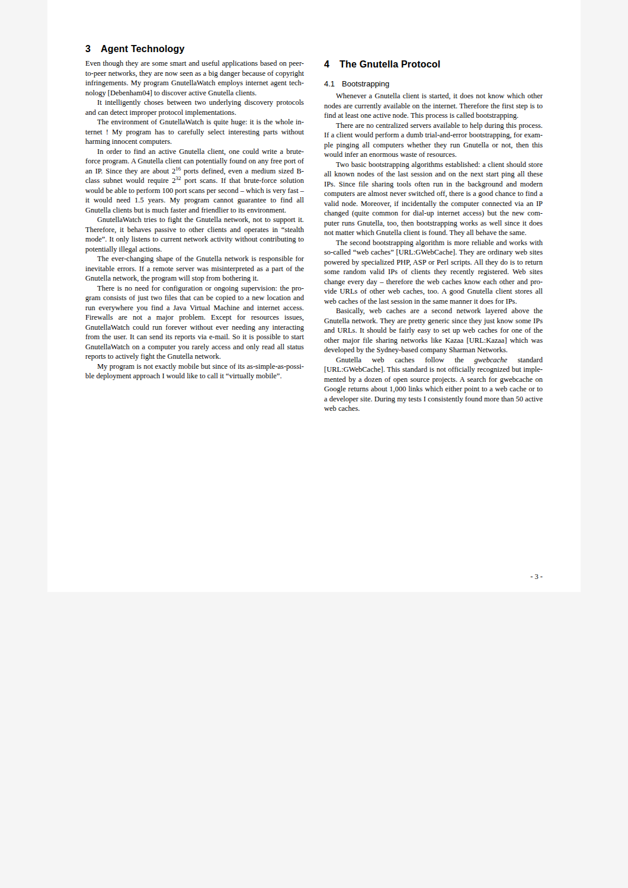3 Agent Technology
Even though they are some smart and useful applications based on peer-to-peer networks, they are now seen as a big danger because of copyright infringements. My program GnutellaWatch employs internet agent technology [Debenham04] to discover active Gnutella clients.
It intelligently choses between two underlying discovery protocols and can detect improper protocol implementations.
The environment of GnutellaWatch is quite huge: it is the whole internet ! My program has to carefully select interesting parts without harming innocent computers.
In order to find an active Gnutella client, one could write a brute-force program. A Gnutella client can potentially found on any free port of an IP. Since they are about 216 ports defined, even a medium sized B-class subnet would require 232 port scans. If that brute-force solution would be able to perform 100 port scans per second – which is very fast – it would need 1.5 years. My program cannot guarantee to find all Gnutella clients but is much faster and friendlier to its environment.
GnutellaWatch tries to fight the Gnutella network, not to support it. Therefore, it behaves passive to other clients and operates in “stealth mode”. It only listens to current network activity without contributing to potentially illegal actions.
The ever-changing shape of the Gnutella network is responsible for inevitable errors. If a remote server was misinterpreted as a part of the Gnutella network, the program will stop from bothering it.
There is no need for configuration or ongoing supervision: the program consists of just two files that can be copied to a new location and run everywhere you find a Java Virtual Machine and internet access. Firewalls are not a major problem. Except for resources issues, GnutellaWatch could run forever without ever needing any interacting from the user. It can send its reports via e-mail. So it is possible to start GnutellaWatch on a computer you rarely access and only read all status reports to actively fight the Gnutella network.
My program is not exactly mobile but since of its as-simple-as-possible deployment approach I would like to call it “virtually mobile”.
4 The Gnutella Protocol
4.1 Bootstrapping
Whenever a Gnutella client is started, it does not know which other nodes are currently available on the internet. Therefore the first step is to find at least one active node. This process is called bootstrapping.
There are no centralized servers available to help during this process. If a client would perform a dumb trial-and-error bootstrapping, for example pinging all computers whether they run Gnutella or not, then this would infer an enormous waste of resources.
Two basic bootstrapping algorithms established: a client should store all known nodes of the last session and on the next start ping all these IPs. Since file sharing tools often run in the background and modern computers are almost never switched off, there is a good chance to find a valid node. Moreover, if incidentally the computer connected via an IP changed (quite common for dial-up internet access) but the new computer runs Gnutella, too, then bootstrapping works as well since it does not matter which Gnutella client is found. They all behave the same.
The second bootstrapping algorithm is more reliable and works with so-called “web caches” [URL:GWebCache]. They are ordinary web sites powered by specialized PHP, ASP or Perl scripts. All they do is to return some random valid IPs of clients they recently registered. Web sites change every day – therefore the web caches know each other and provide URLs of other web caches, too. A good Gnutella client stores all web caches of the last session in the same manner it does for IPs.
Basically, web caches are a second network layered above the Gnutella network. They are pretty generic since they just know some IPs and URLs. It should be fairly easy to set up web caches for one of the other major file sharing networks like Kazaa [URL:Kazaa] which was developed by the Sydney-based company Sharman Networks.
Gnutella web caches follow the gwebcache standard [URL:GWebCache]. This standard is not officially recognized but implemented by a dozen of open source projects. A search for gwebcache on Google returns about 1,000 links which either point to a web cache or to a developer site. During my tests I consistently found more than 50 active web caches.
- 3 -